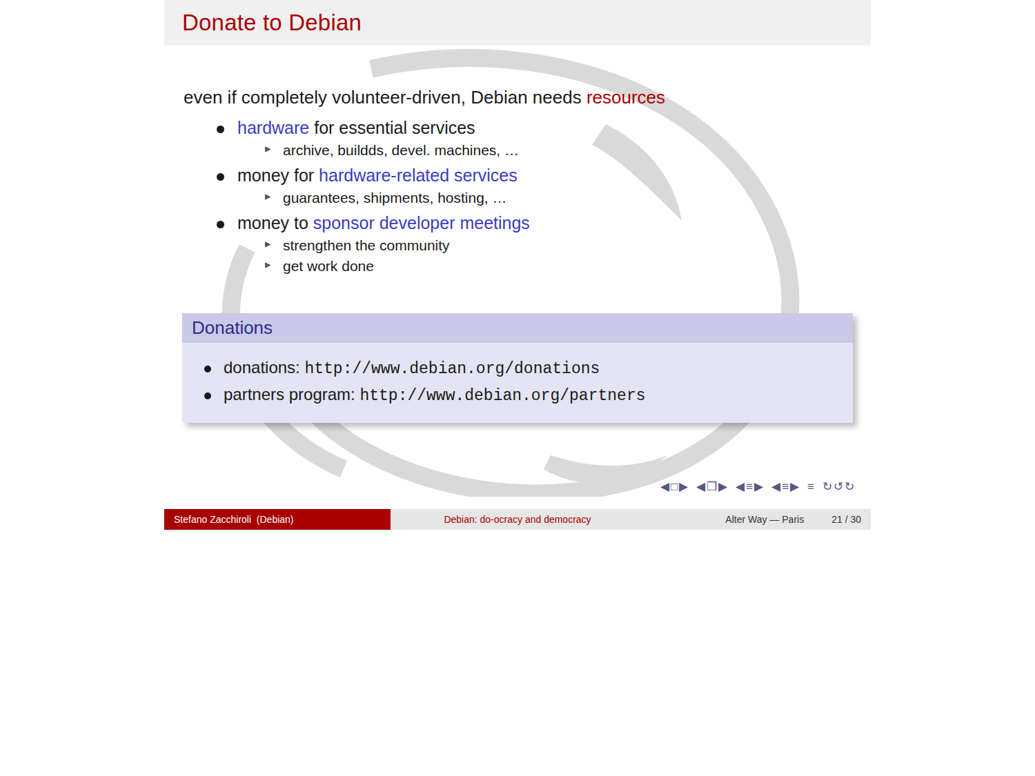Donate to Debian
even if completely volunteer-driven, Debian needs resources
hardware for essential services
archive, buildds, devel. machines, …
money for hardware-related services
guarantees, shipments, hosting, …
money to sponsor developer meetings
strengthen the community
get work done
Donations
donations: http://www.debian.org/donations
partners program: http://www.debian.org/partners
◀□▶ ◀❐▶ ◀≡▶ ◀≡▶ ≡ ↻↺↻
Stefano Zacchiroli (Debian)
Debian: do-ocracy and democracy
Alter Way — Paris 21 / 30